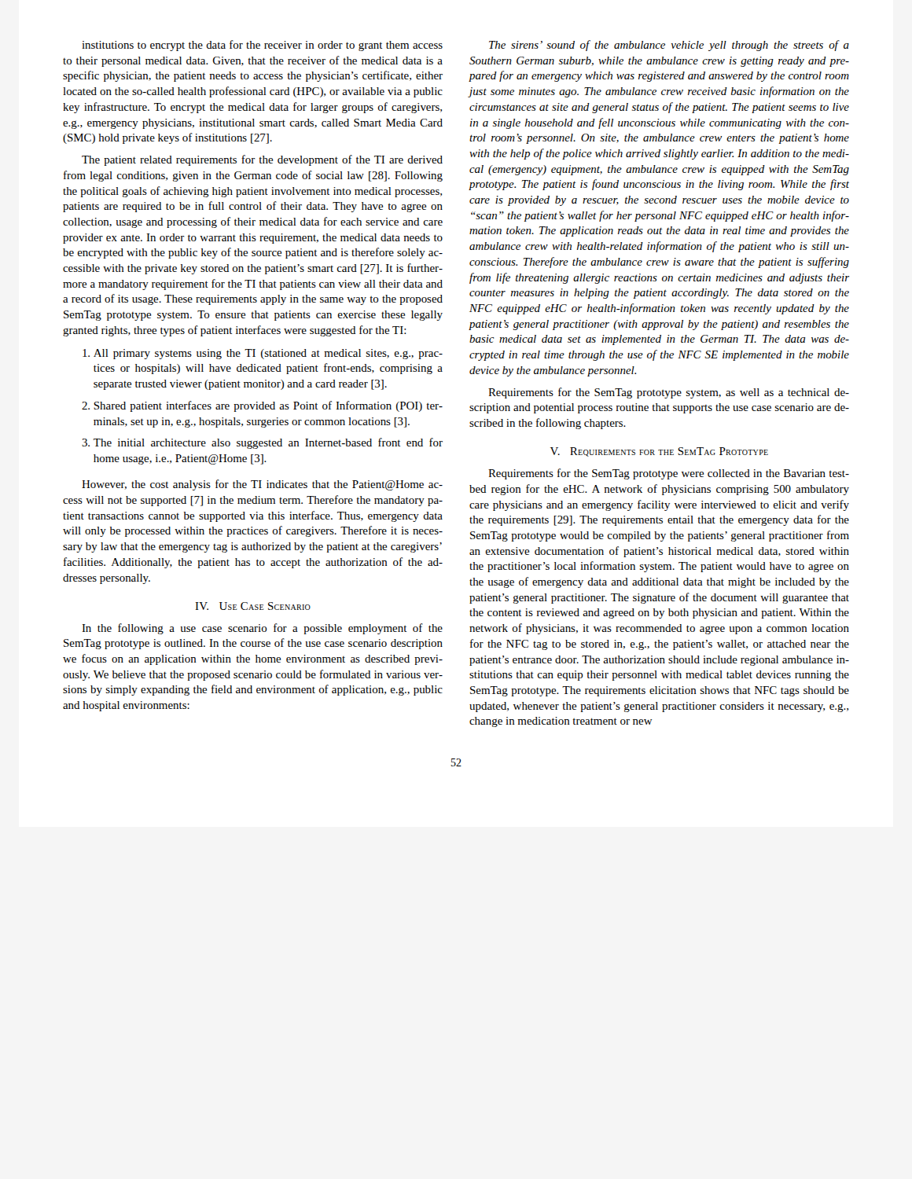institutions to encrypt the data for the receiver in order to grant them access to their personal medical data. Given, that the receiver of the medical data is a specific physician, the patient needs to access the physician’s certificate, either located on the so-called health professional card (HPC), or available via a public key infrastructure. To encrypt the medical data for larger groups of caregivers, e.g., emergency physicians, institutional smart cards, called Smart Media Card (SMC) hold private keys of institutions [27].
The patient related requirements for the development of the TI are derived from legal conditions, given in the German code of social law [28]. Following the political goals of achieving high patient involvement into medical processes, patients are required to be in full control of their data. They have to agree on collection, usage and processing of their medical data for each service and care provider ex ante. In order to warrant this requirement, the medical data needs to be encrypted with the public key of the source patient and is therefore solely accessible with the private key stored on the patient’s smart card [27]. It is furthermore a mandatory requirement for the TI that patients can view all their data and a record of its usage. These requirements apply in the same way to the proposed SemTag prototype system. To ensure that patients can exercise these legally granted rights, three types of patient interfaces were suggested for the TI:
All primary systems using the TI (stationed at medical sites, e.g., practices or hospitals) will have dedicated patient front-ends, comprising a separate trusted viewer (patient monitor) and a card reader [3].
Shared patient interfaces are provided as Point of Information (POI) terminals, set up in, e.g., hospitals, surgeries or common locations [3].
The initial architecture also suggested an Internet-based front end for home usage, i.e., Patient@Home [3].
However, the cost analysis for the TI indicates that the Patient@Home access will not be supported [7] in the medium term. Therefore the mandatory patient transactions cannot be supported via this interface. Thus, emergency data will only be processed within the practices of caregivers. Therefore it is necessary by law that the emergency tag is authorized by the patient at the caregivers’ facilities. Additionally, the patient has to accept the authorization of the addresses personally.
IV. Use Case Scenario
In the following a use case scenario for a possible employment of the SemTag prototype is outlined. In the course of the use case scenario description we focus on an application within the home environment as described previously. We believe that the proposed scenario could be formulated in various versions by simply expanding the field and environment of application, e.g., public and hospital environments:
The sirens’ sound of the ambulance vehicle yell through the streets of a Southern German suburb, while the ambulance crew is getting ready and prepared for an emergency which was registered and answered by the control room just some minutes ago. The ambulance crew received basic information on the circumstances at site and general status of the patient. The patient seems to live in a single household and fell unconscious while communicating with the control room’s personnel. On site, the ambulance crew enters the patient’s home with the help of the police which arrived slightly earlier. In addition to the medical (emergency) equipment, the ambulance crew is equipped with the SemTag prototype. The patient is found unconscious in the living room. While the first care is provided by a rescuer, the second rescuer uses the mobile device to “scan” the patient’s wallet for her personal NFC equipped eHC or health information token. The application reads out the data in real time and provides the ambulance crew with health-related information of the patient who is still unconscious. Therefore the ambulance crew is aware that the patient is suffering from life threatening allergic reactions on certain medicines and adjusts their counter measures in helping the patient accordingly. The data stored on the NFC equipped eHC or health-information token was recently updated by the patient’s general practitioner (with approval by the patient) and resembles the basic medical data set as implemented in the German TI. The data was decrypted in real time through the use of the NFC SE implemented in the mobile device by the ambulance personnel.
Requirements for the SemTag prototype system, as well as a technical description and potential process routine that supports the use case scenario are described in the following chapters.
V. Requirements for the SemTag Prototype
Requirements for the SemTag prototype were collected in the Bavarian testbed region for the eHC. A network of physicians comprising 500 ambulatory care physicians and an emergency facility were interviewed to elicit and verify the requirements [29]. The requirements entail that the emergency data for the SemTag prototype would be compiled by the patients’ general practitioner from an extensive documentation of patient’s historical medical data, stored within the practitioner’s local information system. The patient would have to agree on the usage of emergency data and additional data that might be included by the patient’s general practitioner. The signature of the document will guarantee that the content is reviewed and agreed on by both physician and patient. Within the network of physicians, it was recommended to agree upon a common location for the NFC tag to be stored in, e.g., the patient’s wallet, or attached near the patient’s entrance door. The authorization should include regional ambulance institutions that can equip their personnel with medical tablet devices running the SemTag prototype. The requirements elicitation shows that NFC tags should be updated, whenever the patient’s general practitioner considers it necessary, e.g., change in medication treatment or new
52